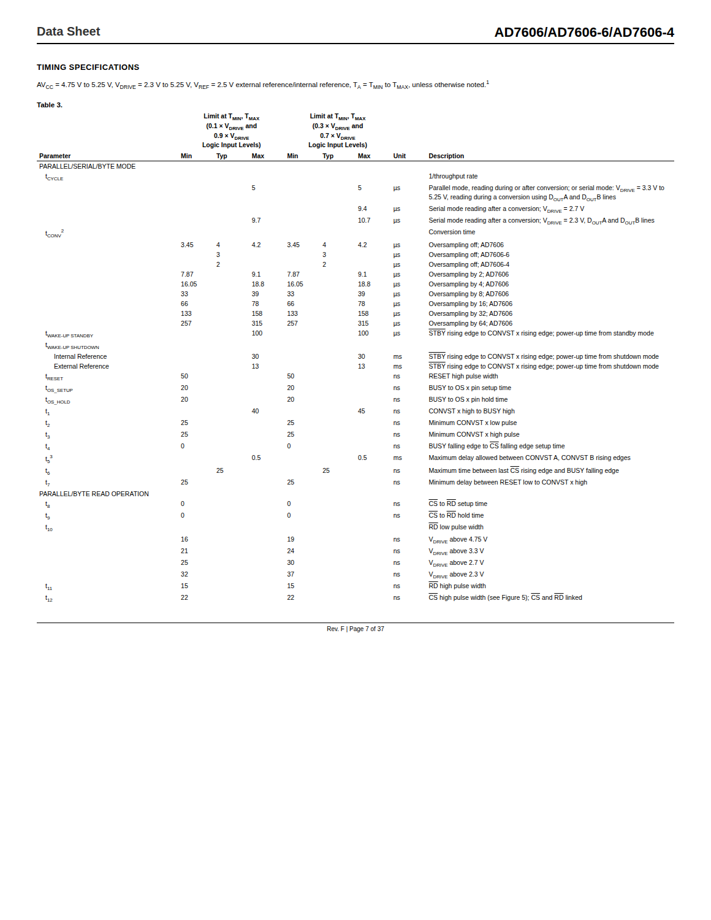Data Sheet
AD7606/AD7606-6/AD7606-4
TIMING SPECIFICATIONS
AVCC = 4.75 V to 5.25 V, VDRIVE = 2.3 V to 5.25 V, VREF = 2.5 V external reference/internal reference, TA = TMIN to TMAX, unless otherwise noted.1
Table 3.
| | Limit at T MIN , T MAX (0.1 × V DRIVE and 0.9 × V DRIVE Logic Input Levels) | Limit at T MIN , T MAX (0.3 × V DRIVE and 0.7 × V DRIVE Logic Input Levels) | | |
| --- | --- | --- | --- | --- |
| Parameter | Min | Typ | Max | Min | Typ | Max | Unit | Description |
| PARALLEL/SERIAL/BYTE MODE | | | | | | | | |
| t CYCLE | | | | | | | | 1/throughput rate |
| | | | 5 | | | 5 | µs | Parallel mode, reading during or after conversion; or serial mode: V DRIVE = 3.3 V to 5.25 V, reading during a conversion using D OUT A and D OUT B lines |
| | | | | | | 9.4 | µs | Serial mode reading after a conversion; V DRIVE = 2.7 V |
| | | | 9.7 | | | 10.7 | µs | Serial mode reading after a conversion; V DRIVE = 2.3 V, D OUT A and D OUT B lines |
| t CONV 2 | | | | | | | | Conversion time |
| | 3.45 | 4 | 4.2 | 3.45 | 4 | 4.2 | µs | Oversampling off; AD7606 |
| | | 3 | | | 3 | | µs | Oversampling off; AD7606-6 |
| | | 2 | | | 2 | | µs | Oversampling off; AD7606-4 |
| | 7.87 | | 9.1 | 7.87 | | 9.1 | µs | Oversampling by 2; AD7606 |
| | 16.05 | | 18.8 | 16.05 | | 18.8 | µs | Oversampling by 4; AD7606 |
| | 33 | | 39 | 33 | | 39 | µs | Oversampling by 8; AD7606 |
| | 66 | | 78 | 66 | | 78 | µs | Oversampling by 16; AD7606 |
| | 133 | | 158 | 133 | | 158 | µs | Oversampling by 32; AD7606 |
| | 257 | | 315 | 257 | | 315 | µs | Oversampling by 64; AD7606 |
| t WAKE-UP STANDBY | | | 100 | | | 100 | µs | STBY rising edge to CONVST x rising edge; power-up time from standby mode |
| t WAKE-UP SHUTDOWN | | | | | | | | |
| Internal Reference | | | 30 | | | 30 | ms | STBY rising edge to CONVST x rising edge; power-up time from shutdown mode |
| External Reference | | | 13 | | | 13 | ms | STBY rising edge to CONVST x rising edge; power-up time from shutdown mode |
| t RESET | 50 | | | 50 | | | ns | RESET high pulse width |
| t OS_SETUP | 20 | | | 20 | | | ns | BUSY to OS x pin setup time |
| t OS_HOLD | 20 | | | 20 | | | ns | BUSY to OS x pin hold time |
| t 1 | | | 40 | | | 45 | ns | CONVST x high to BUSY high |
| t 2 | 25 | | | 25 | | | ns | Minimum CONVST x low pulse |
| t 3 | 25 | | | 25 | | | ns | Minimum CONVST x high pulse |
| t 4 | 0 | | | 0 | | | ns | BUSY falling edge to CS falling edge setup time |
| t 5 3 | | | 0.5 | | | 0.5 | ms | Maximum delay allowed between CONVST A, CONVST B rising edges |
| t 6 | | 25 | | | 25 | | ns | Maximum time between last CS rising edge and BUSY falling edge |
| t 7 | 25 | | | 25 | | | ns | Minimum delay between RESET low to CONVST x high |
| PARALLEL/BYTE READ OPERATION | | | | | | | | |
| t 8 | 0 | | | 0 | | | ns | CS to RD setup time |
| t 9 | 0 | | | 0 | | | ns | CS to RD hold time |
| t 10 | | | | | | | | RD low pulse width |
| | 16 | | | 19 | | | ns | V DRIVE above 4.75 V |
| | 21 | | | 24 | | | ns | V DRIVE above 3.3 V |
| | 25 | | | 30 | | | ns | V DRIVE above 2.7 V |
| | 32 | | | 37 | | | ns | V DRIVE above 2.3 V |
| t 11 | 15 | | | 15 | | | ns | RD high pulse width |
| t 12 | 22 | | | 22 | | | ns | CS high pulse width (see Figure 5); CS and RD linked |
Rev. F | Page 7 of 37